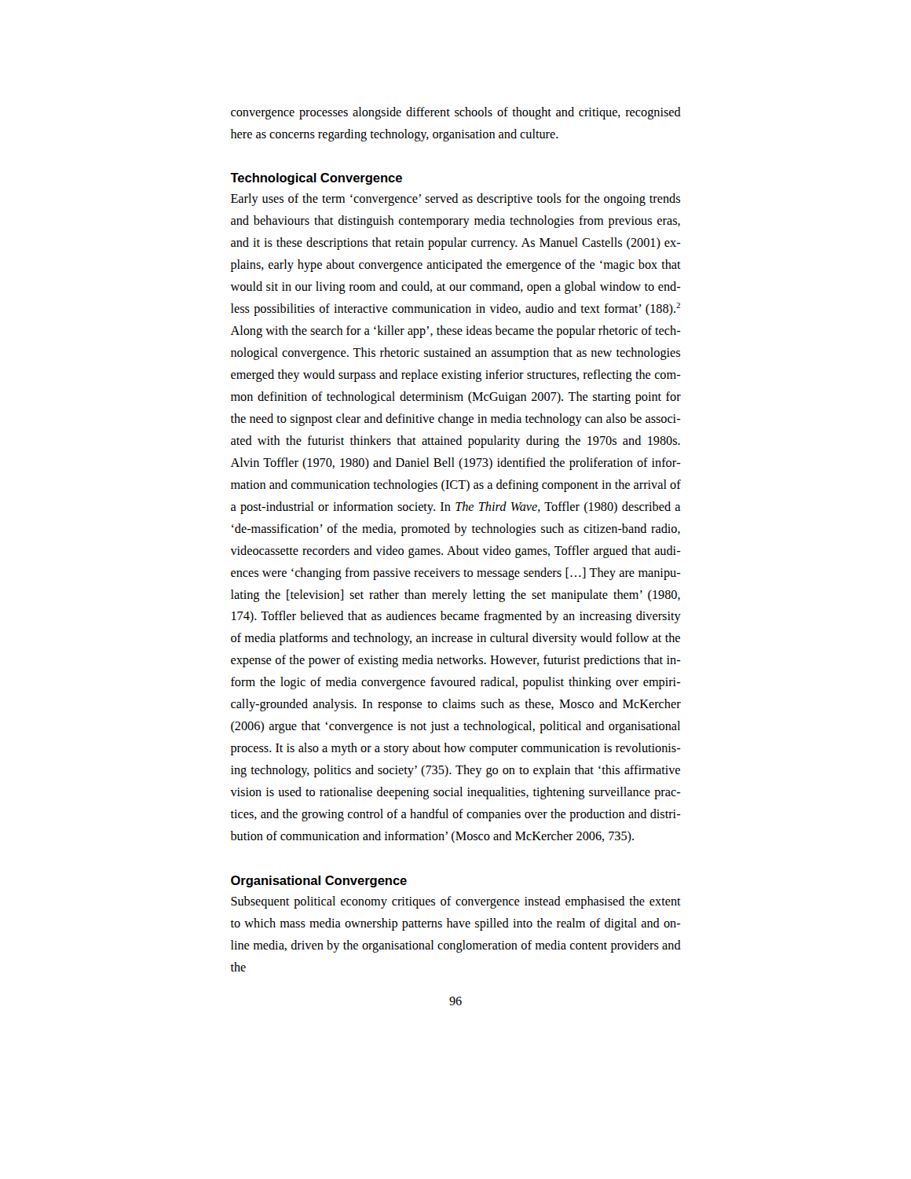convergence processes alongside different schools of thought and critique, recognised here as concerns regarding technology, organisation and culture.
Technological Convergence
Early uses of the term ‘convergence’ served as descriptive tools for the ongoing trends and behaviours that distinguish contemporary media technologies from previous eras, and it is these descriptions that retain popular currency. As Manuel Castells (2001) explains, early hype about convergence anticipated the emergence of the ‘magic box that would sit in our living room and could, at our command, open a global window to endless possibilities of interactive communication in video, audio and text format’ (188).2 Along with the search for a ‘killer app’, these ideas became the popular rhetoric of technological convergence. This rhetoric sustained an assumption that as new technologies emerged they would surpass and replace existing inferior structures, reflecting the common definition of technological determinism (McGuigan 2007). The starting point for the need to signpost clear and definitive change in media technology can also be associated with the futurist thinkers that attained popularity during the 1970s and 1980s. Alvin Toffler (1970, 1980) and Daniel Bell (1973) identified the proliferation of information and communication technologies (ICT) as a defining component in the arrival of a post-industrial or information society. In The Third Wave, Toffler (1980) described a ‘de-massification’ of the media, promoted by technologies such as citizen-band radio, videocassette recorders and video games. About video games, Toffler argued that audiences were ‘changing from passive receivers to message senders […] They are manipulating the [television] set rather than merely letting the set manipulate them’ (1980, 174). Toffler believed that as audiences became fragmented by an increasing diversity of media platforms and technology, an increase in cultural diversity would follow at the expense of the power of existing media networks. However, futurist predictions that inform the logic of media convergence favoured radical, populist thinking over empirically-grounded analysis. In response to claims such as these, Mosco and McKercher (2006) argue that ‘convergence is not just a technological, political and organisational process. It is also a myth or a story about how computer communication is revolutionising technology, politics and society’ (735). They go on to explain that ‘this affirmative vision is used to rationalise deepening social inequalities, tightening surveillance practices, and the growing control of a handful of companies over the production and distribution of communication and information’ (Mosco and McKercher 2006, 735).
Organisational Convergence
Subsequent political economy critiques of convergence instead emphasised the extent to which mass media ownership patterns have spilled into the realm of digital and online media, driven by the organisational conglomeration of media content providers and the
96